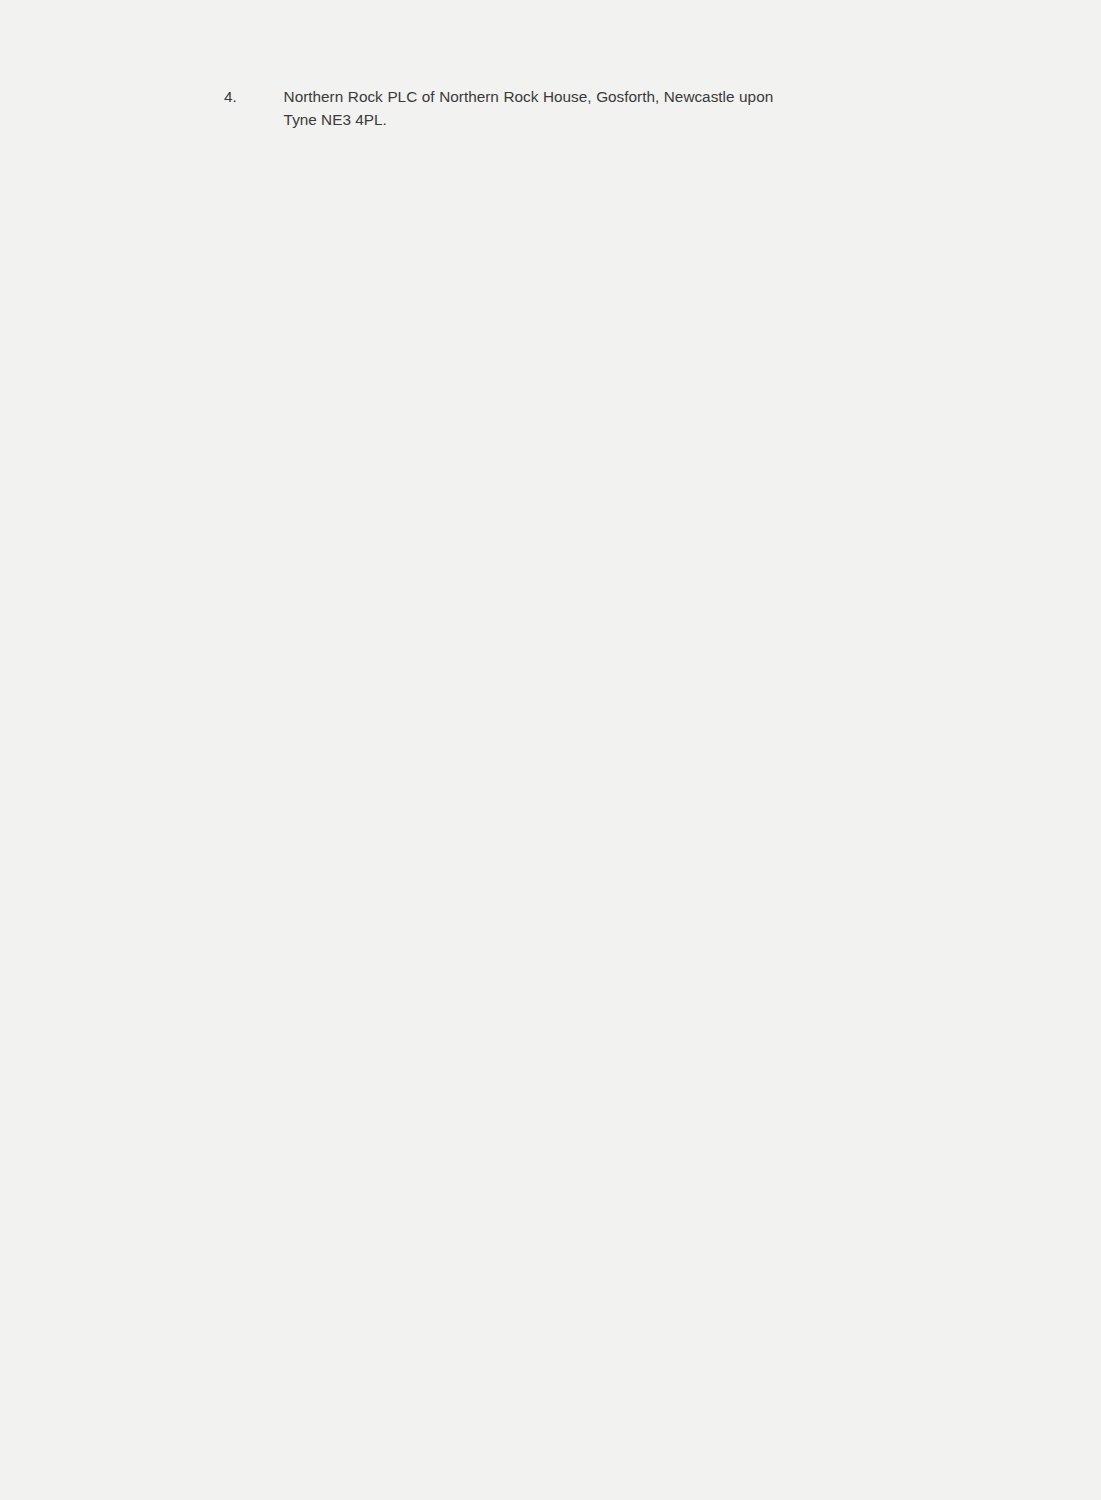4.
Northern Rock PLC of Northern Rock House, Gosforth, Newcastle upon Tyne NE3 4PL.